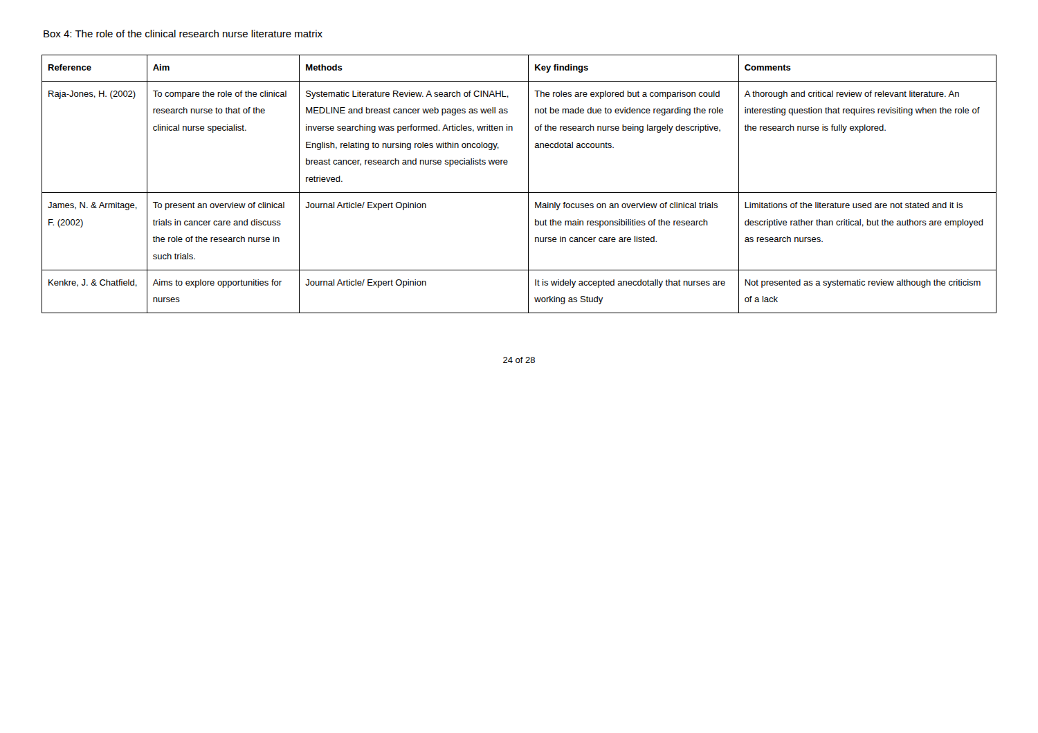Box 4: The role of the clinical research nurse literature matrix
| Reference | Aim | Methods | Key findings | Comments |
| --- | --- | --- | --- | --- |
| Raja-Jones, H. (2002) | To compare the role of the clinical research nurse to that of the clinical nurse specialist. | Systematic Literature Review. A search of CINAHL, MEDLINE and breast cancer web pages as well as inverse searching was performed. Articles, written in English, relating to nursing roles within oncology, breast cancer, research and nurse specialists were retrieved. | The roles are explored but a comparison could not be made due to evidence regarding the role of the research nurse being largely descriptive, anecdotal accounts. | A thorough and critical review of relevant literature. An interesting question that requires revisiting when the role of the research nurse is fully explored. |
| James, N. & Armitage, F. (2002) | To present an overview of clinical trials in cancer care and discuss the role of the research nurse in such trials. | Journal Article/ Expert Opinion | Mainly focuses on an overview of clinical trials but the main responsibilities of the research nurse in cancer care are listed. | Limitations of the literature used are not stated and it is descriptive rather than critical, but the authors are employed as research nurses. |
| Kenkre, J. & Chatfield, | Aims to explore opportunities for nurses | Journal Article/ Expert Opinion | It is widely accepted anecdotally that nurses are working as Study | Not presented as a systematic review although the criticism of a lack |
24 of 28